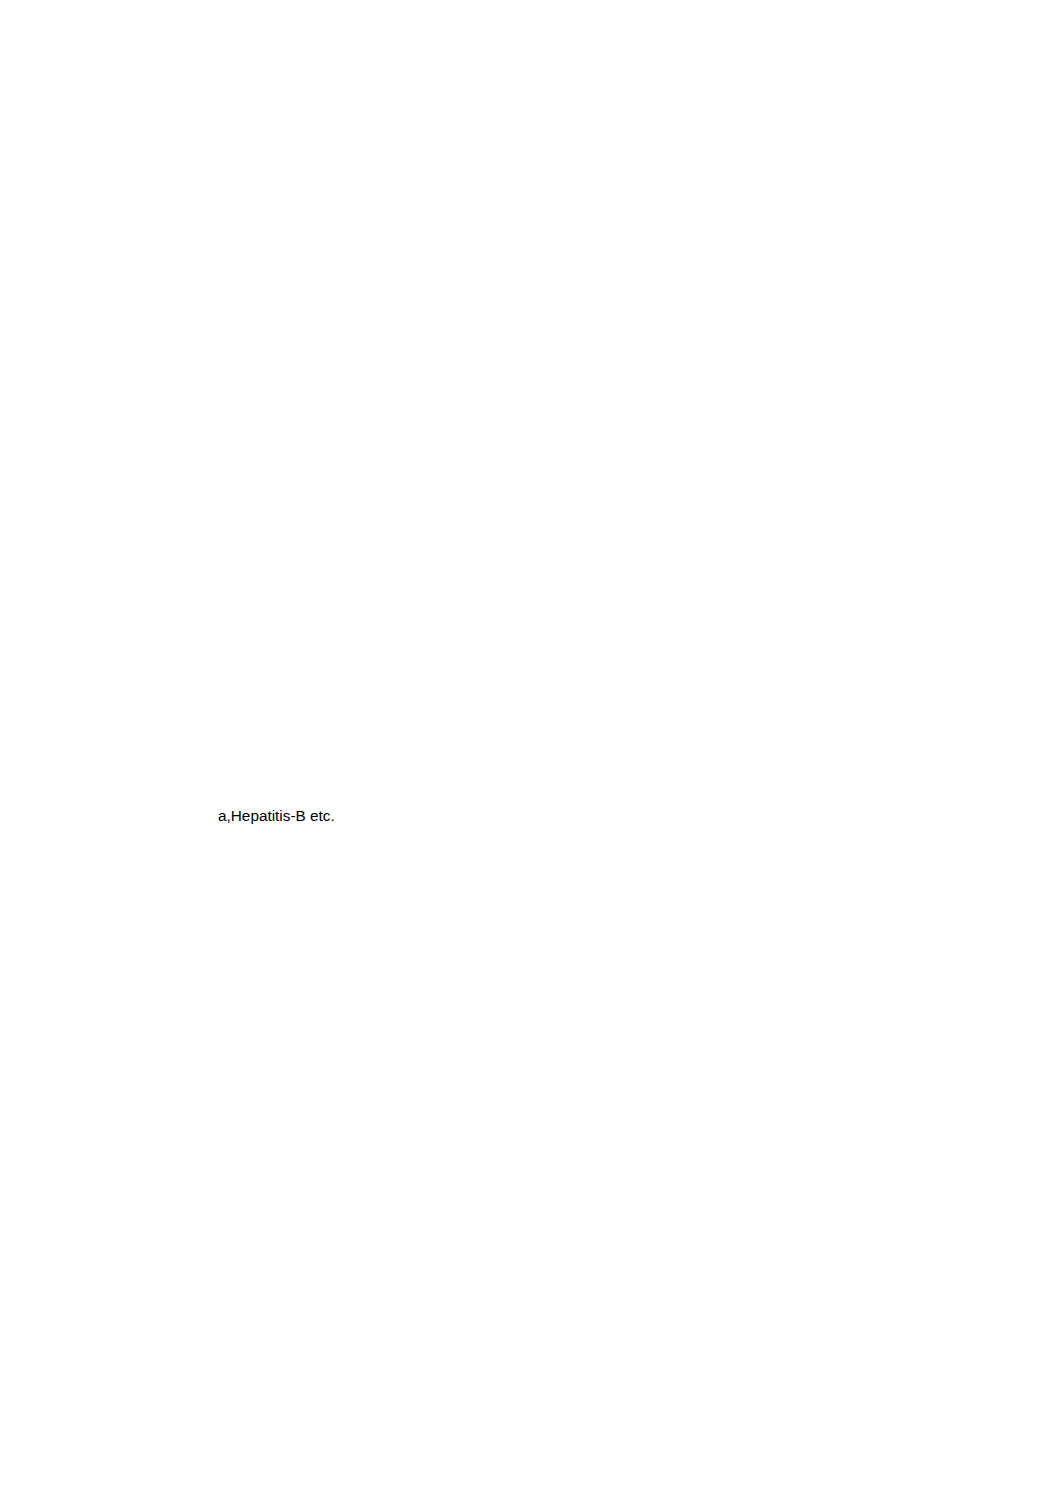a,Hepatitis-B etc.